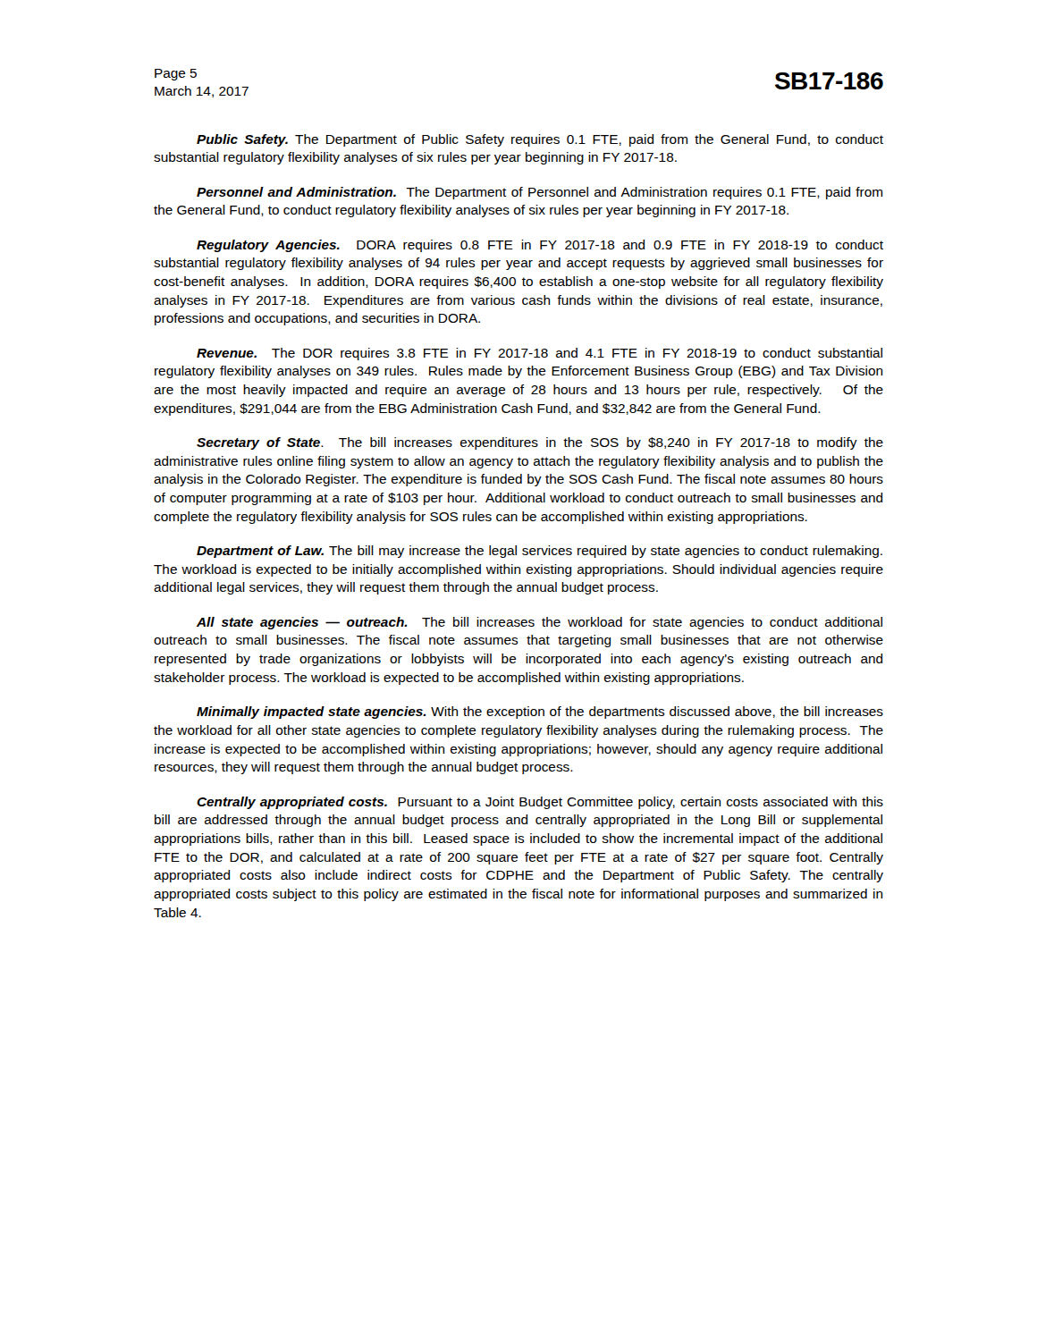Page 5
March 14, 2017
SB17-186
Public Safety. The Department of Public Safety requires 0.1 FTE, paid from the General Fund, to conduct substantial regulatory flexibility analyses of six rules per year beginning in FY 2017-18.
Personnel and Administration. The Department of Personnel and Administration requires 0.1 FTE, paid from the General Fund, to conduct regulatory flexibility analyses of six rules per year beginning in FY 2017-18.
Regulatory Agencies. DORA requires 0.8 FTE in FY 2017-18 and 0.9 FTE in FY 2018-19 to conduct substantial regulatory flexibility analyses of 94 rules per year and accept requests by aggrieved small businesses for cost-benefit analyses. In addition, DORA requires $6,400 to establish a one-stop website for all regulatory flexibility analyses in FY 2017-18. Expenditures are from various cash funds within the divisions of real estate, insurance, professions and occupations, and securities in DORA.
Revenue. The DOR requires 3.8 FTE in FY 2017-18 and 4.1 FTE in FY 2018-19 to conduct substantial regulatory flexibility analyses on 349 rules. Rules made by the Enforcement Business Group (EBG) and Tax Division are the most heavily impacted and require an average of 28 hours and 13 hours per rule, respectively. Of the expenditures, $291,044 are from the EBG Administration Cash Fund, and $32,842 are from the General Fund.
Secretary of State. The bill increases expenditures in the SOS by $8,240 in FY 2017-18 to modify the administrative rules online filing system to allow an agency to attach the regulatory flexibility analysis and to publish the analysis in the Colorado Register. The expenditure is funded by the SOS Cash Fund. The fiscal note assumes 80 hours of computer programming at a rate of $103 per hour. Additional workload to conduct outreach to small businesses and complete the regulatory flexibility analysis for SOS rules can be accomplished within existing appropriations.
Department of Law. The bill may increase the legal services required by state agencies to conduct rulemaking. The workload is expected to be initially accomplished within existing appropriations. Should individual agencies require additional legal services, they will request them through the annual budget process.
All state agencies — outreach. The bill increases the workload for state agencies to conduct additional outreach to small businesses. The fiscal note assumes that targeting small businesses that are not otherwise represented by trade organizations or lobbyists will be incorporated into each agency's existing outreach and stakeholder process. The workload is expected to be accomplished within existing appropriations.
Minimally impacted state agencies. With the exception of the departments discussed above, the bill increases the workload for all other state agencies to complete regulatory flexibility analyses during the rulemaking process. The increase is expected to be accomplished within existing appropriations; however, should any agency require additional resources, they will request them through the annual budget process.
Centrally appropriated costs. Pursuant to a Joint Budget Committee policy, certain costs associated with this bill are addressed through the annual budget process and centrally appropriated in the Long Bill or supplemental appropriations bills, rather than in this bill. Leased space is included to show the incremental impact of the additional FTE to the DOR, and calculated at a rate of 200 square feet per FTE at a rate of $27 per square foot. Centrally appropriated costs also include indirect costs for CDPHE and the Department of Public Safety. The centrally appropriated costs subject to this policy are estimated in the fiscal note for informational purposes and summarized in Table 4.